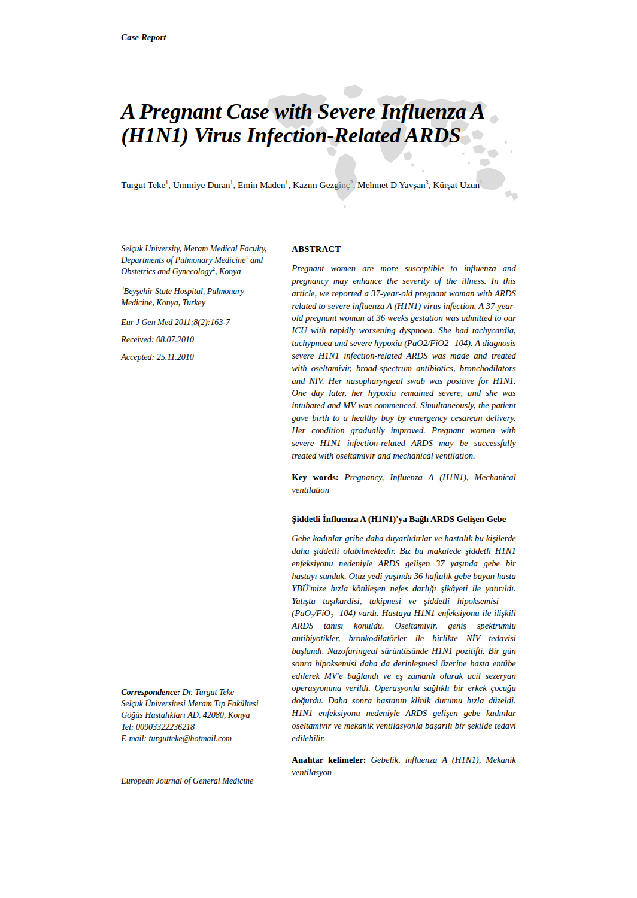Case Report
A Pregnant Case with Severe Influenza A (H1N1) Virus Infection-Related ARDS
Turgut Teke1, Ümmiye Duran1, Emin Maden1, Kazım Gezginç2, Mehmet D Yavşan3, Kürşat Uzun1
Selçuk University, Meram Medical Faculty, Departments of Pulmonary Medicine1 and Obstetrics and Gynecology2, Konya
3Beyşehir State Hospital, Pulmonary Medicine, Konya, Turkey
Eur J Gen Med 2011;8(2):163-7
Received: 08.07.2010
Accepted: 25.11.2010
ABSTRACT
Pregnant women are more susceptible to influenza and pregnancy may enhance the severity of the illness. In this article, we reported a 37-year-old pregnant woman with ARDS related to severe influenza A (H1N1) virus infection. A 37-year-old pregnant woman at 36 weeks gestation was admitted to our ICU with rapidly worsening dyspnoea. She had tachycardia, tachypnoea and severe hypoxia (PaO2/FiO2=104). A diagnosis severe H1N1 infection-related ARDS was made and treated with oseltamivir, broad-spectrum antibiotics, bronchodilators and NIV. Her nasopharyngeal swab was positive for H1N1. One day later, her hypoxia remained severe, and she was intubated and MV was commenced. Simultaneously, the patient gave birth to a healthy boy by emergency cesarean delivery. Her condition gradually improved. Pregnant women with severe H1N1 infection-related ARDS may be successfully treated with oseltamivir and mechanical ventilation.
Key words: Pregnancy, Influenza A (H1N1), Mechanical ventilation
Şiddetli İnfluenza A (H1N1)'ya Bağlı ARDS Gelişen Gebe
Gebe kadınlar gribe daha duyarlıdırlar ve hastalık bu kişilerde daha şiddetli olabilmektedir. Biz bu makalede şiddetli H1N1 enfeksiyonu nedeniyle ARDS gelişen 37 yaşında gebe bir hastayı sunduk. Otuz yedi yaşında 36 haftalık gebe bayan hasta YBÜ'mize hızla kötüleşen nefes darlığı şikâyeti ile yatırıldı. Yatışta taşıkardisi, takipnesi ve şiddetli hipoksemisi (PaO2/FiO2=104) vardı. Hastaya H1N1 enfeksiyonu ile ilişkili ARDS tanısı konuldu. Oseltamivir, geniş spektrumlu antibiyotikler, bronkodilatörler ile birlikte NİV tedavisi başlandı. Nazofaringeal sürüntüsünde H1N1 pozitifti. Bir gün sonra hipoksemisi daha da derinleşmesi üzerine hasta entübe edilerek MV'e bağlandı ve eş zamanlı olarak acil sezeryan operasyonuna verildi. Operasyonla sağlıklı bir erkek çocuğu doğurdu. Daha sonra hastanın klinik durumu hızla düzeldi. H1N1 enfeksiyonu nedeniyle ARDS gelişen gebe kadınlar oseltamivir ve mekanik ventilasyonla başarılı bir şekilde tedavi edilebilir.
Anahtar kelimeler: Gebelik, influenza A (H1N1), Mekanik ventilasyon
Correspondence: Dr. Turgut Teke
Selçuk Üniversitesi Meram Tıp Fakültesi
Göğüs Hastalıkları AD, 42080, Konya
Tel: 00903322236218
E-mail: turgutteke@hotmail.com
European Journal of General Medicine